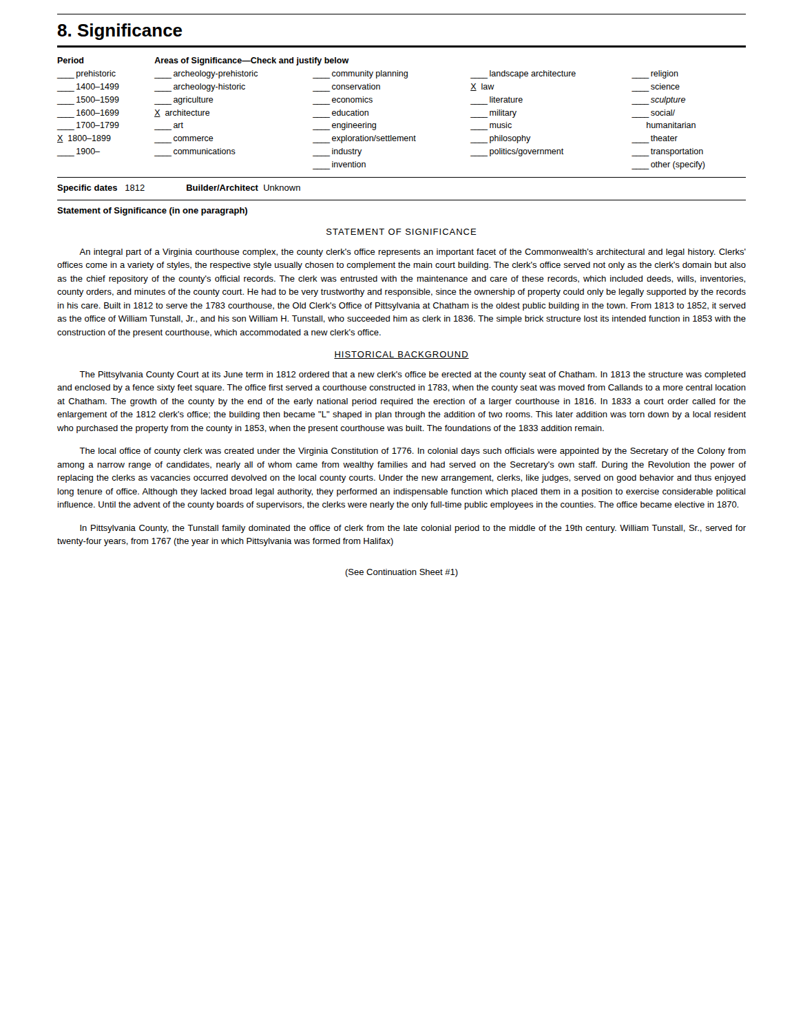8. Significance
| Period | Areas of Significance—Check and justify below |
| ____ prehistoric | ____ archeology-prehistoric | ____ community planning | ____ landscape architecture | ____ religion |
| ____ 1400–1499 | ____ archeology-historic | ____ conservation | X law | ____ science |
| ____ 1500–1599 | ____ agriculture | ____ economics | ____ literature | ____ sculpture |
| ____ 1600–1699 | X architecture | ____ education | ____ military | ____ social/ |
| ____ 1700–1799 | ____ art | ____ engineering | ____ music | humanitarian |
| X 1800–1899 | ____ commerce | ____ exploration/settlement | ____ philosophy | ____ theater |
| ____ 1900– | ____ communications | ____ industry | ____ politics/government | ____ transportation |
| | | ____ invention | | ____ other (specify) |
Specific dates 1812
Builder/Architect Unknown
Statement of Significance (in one paragraph)
STATEMENT OF SIGNIFICANCE
An integral part of a Virginia courthouse complex, the county clerk's office represents an important facet of the Commonwealth's architectural and legal history. Clerks' offices come in a variety of styles, the respective style usually chosen to complement the main court building. The clerk's office served not only as the clerk's domain but also as the chief repository of the county's official records. The clerk was entrusted with the maintenance and care of these records, which included deeds, wills, inventories, county orders, and minutes of the county court. He had to be very trustworthy and responsible, since the ownership of property could only be legally supported by the records in his care. Built in 1812 to serve the 1783 courthouse, the Old Clerk's Office of Pittsylvania at Chatham is the oldest public building in the town. From 1813 to 1852, it served as the office of William Tunstall, Jr., and his son William H. Tunstall, who succeeded him as clerk in 1836. The simple brick structure lost its intended function in 1853 with the construction of the present courthouse, which accommodated a new clerk's office.
HISTORICAL BACKGROUND
The Pittsylvania County Court at its June term in 1812 ordered that a new clerk's office be erected at the county seat of Chatham. In 1813 the structure was completed and enclosed by a fence sixty feet square. The office first served a courthouse constructed in 1783, when the county seat was moved from Callands to a more central location at Chatham. The growth of the county by the end of the early national period required the erection of a larger courthouse in 1816. In 1833 a court order called for the enlargement of the 1812 clerk's office; the building then became "L" shaped in plan through the addition of two rooms. This later addition was torn down by a local resident who purchased the property from the county in 1853, when the present courthouse was built. The foundations of the 1833 addition remain.
The local office of county clerk was created under the Virginia Constitution of 1776. In colonial days such officials were appointed by the Secretary of the Colony from among a narrow range of candidates, nearly all of whom came from wealthy families and had served on the Secretary's own staff. During the Revolution the power of replacing the clerks as vacancies occurred devolved on the local county courts. Under the new arrangement, clerks, like judges, served on good behavior and thus enjoyed long tenure of office. Although they lacked broad legal authority, they performed an indispensable function which placed them in a position to exercise considerable political influence. Until the advent of the county boards of supervisors, the clerks were nearly the only full-time public employees in the counties. The office became elective in 1870.
In Pittsylvania County, the Tunstall family dominated the office of clerk from the late colonial period to the middle of the 19th century. William Tunstall, Sr., served for twenty-four years, from 1767 (the year in which Pittsylvania was formed from Halifax)
(See Continuation Sheet #1)